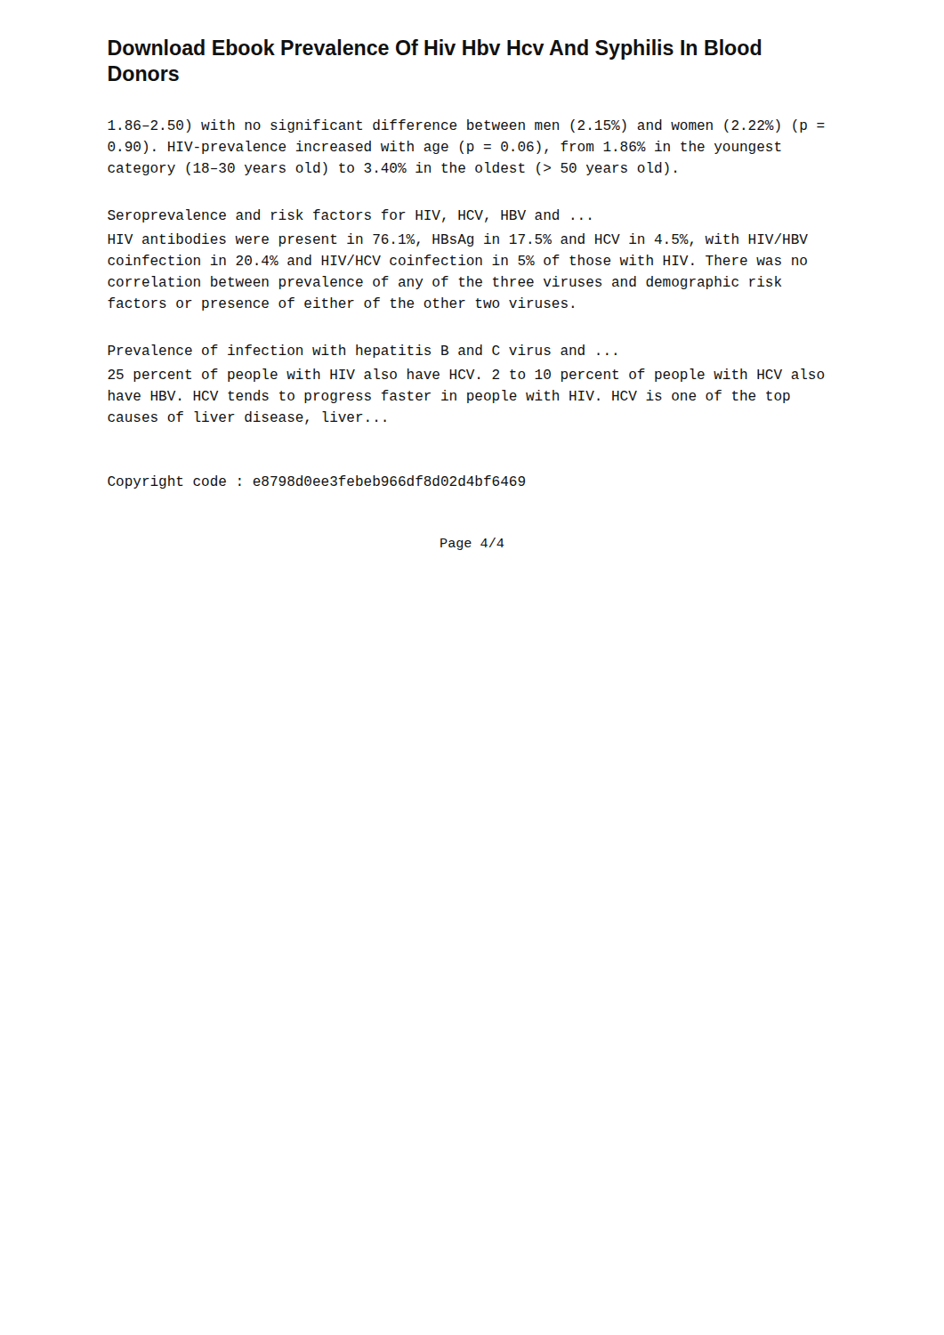Download Ebook Prevalence Of Hiv Hbv Hcv And Syphilis In Blood Donors
1.86–2.50) with no significant difference between men (2.15%) and women (2.22%) (p = 0.90). HIV-prevalence increased with age (p = 0.06), from 1.86% in the youngest category (18–30 years old) to 3.40% in the oldest (> 50 years old).
Seroprevalence and risk factors for HIV, HCV, HBV and ...
HIV antibodies were present in 76.1%, HBsAg in 17.5% and HCV in 4.5%, with HIV/HBV coinfection in 20.4% and HIV/HCV coinfection in 5% of those with HIV. There was no correlation between prevalence of any of the three viruses and demographic risk factors or presence of either of the other two viruses.
Prevalence of infection with hepatitis B and C virus and ...
25 percent of people with HIV also have HCV. 2 to 10 percent of people with HCV also have HBV. HCV tends to progress faster in people with HIV. HCV is one of the top causes of liver disease, liver...
Copyright code : e8798d0ee3febeb966df8d02d4bf6469
Page 4/4